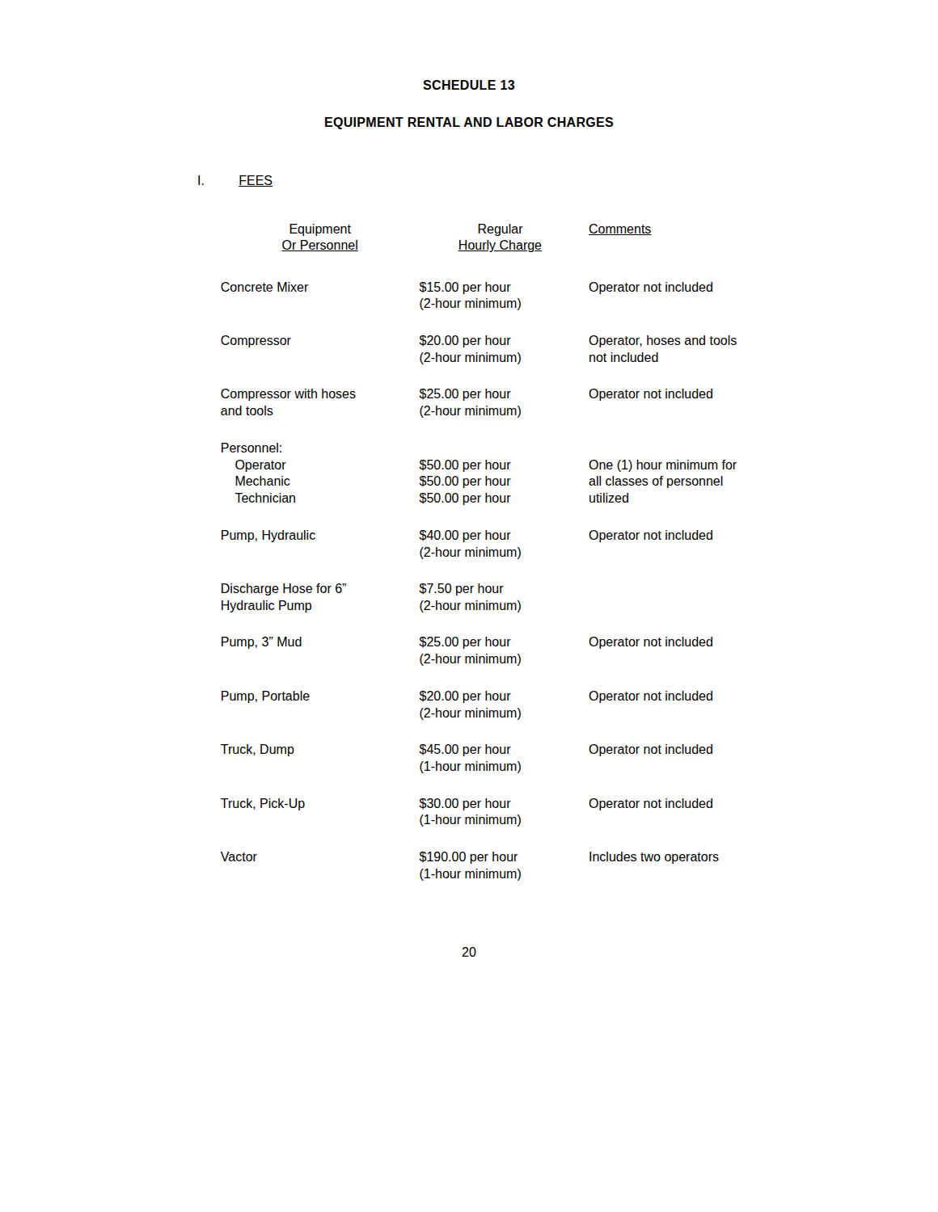SCHEDULE 13
EQUIPMENT RENTAL AND LABOR CHARGES
I. FEES
| Equipment Or Personnel | Regular Hourly Charge | Comments |
| --- | --- | --- |
| Concrete Mixer | $15.00 per hour (2-hour minimum) | Operator not included |
| Compressor | $20.00 per hour (2-hour minimum) | Operator, hoses and tools not included |
| Compressor with hoses and tools | $25.00 per hour (2-hour minimum) | Operator not included |
| Personnel: Operator Mechanic Technician | $50.00 per hour $50.00 per hour $50.00 per hour | One (1) hour minimum for all classes of personnel utilized |
| Pump, Hydraulic | $40.00 per hour (2-hour minimum) | Operator not included |
| Discharge Hose for 6” Hydraulic Pump | $7.50 per hour (2-hour minimum) | |
| Pump, 3” Mud | $25.00 per hour (2-hour minimum) | Operator not included |
| Pump, Portable | $20.00 per hour (2-hour minimum) | Operator not included |
| Truck, Dump | $45.00 per hour (1-hour minimum) | Operator not included |
| Truck, Pick-Up | $30.00 per hour (1-hour minimum) | Operator not included |
| Vactor | $190.00 per hour (1-hour minimum) | Includes two operators |
20